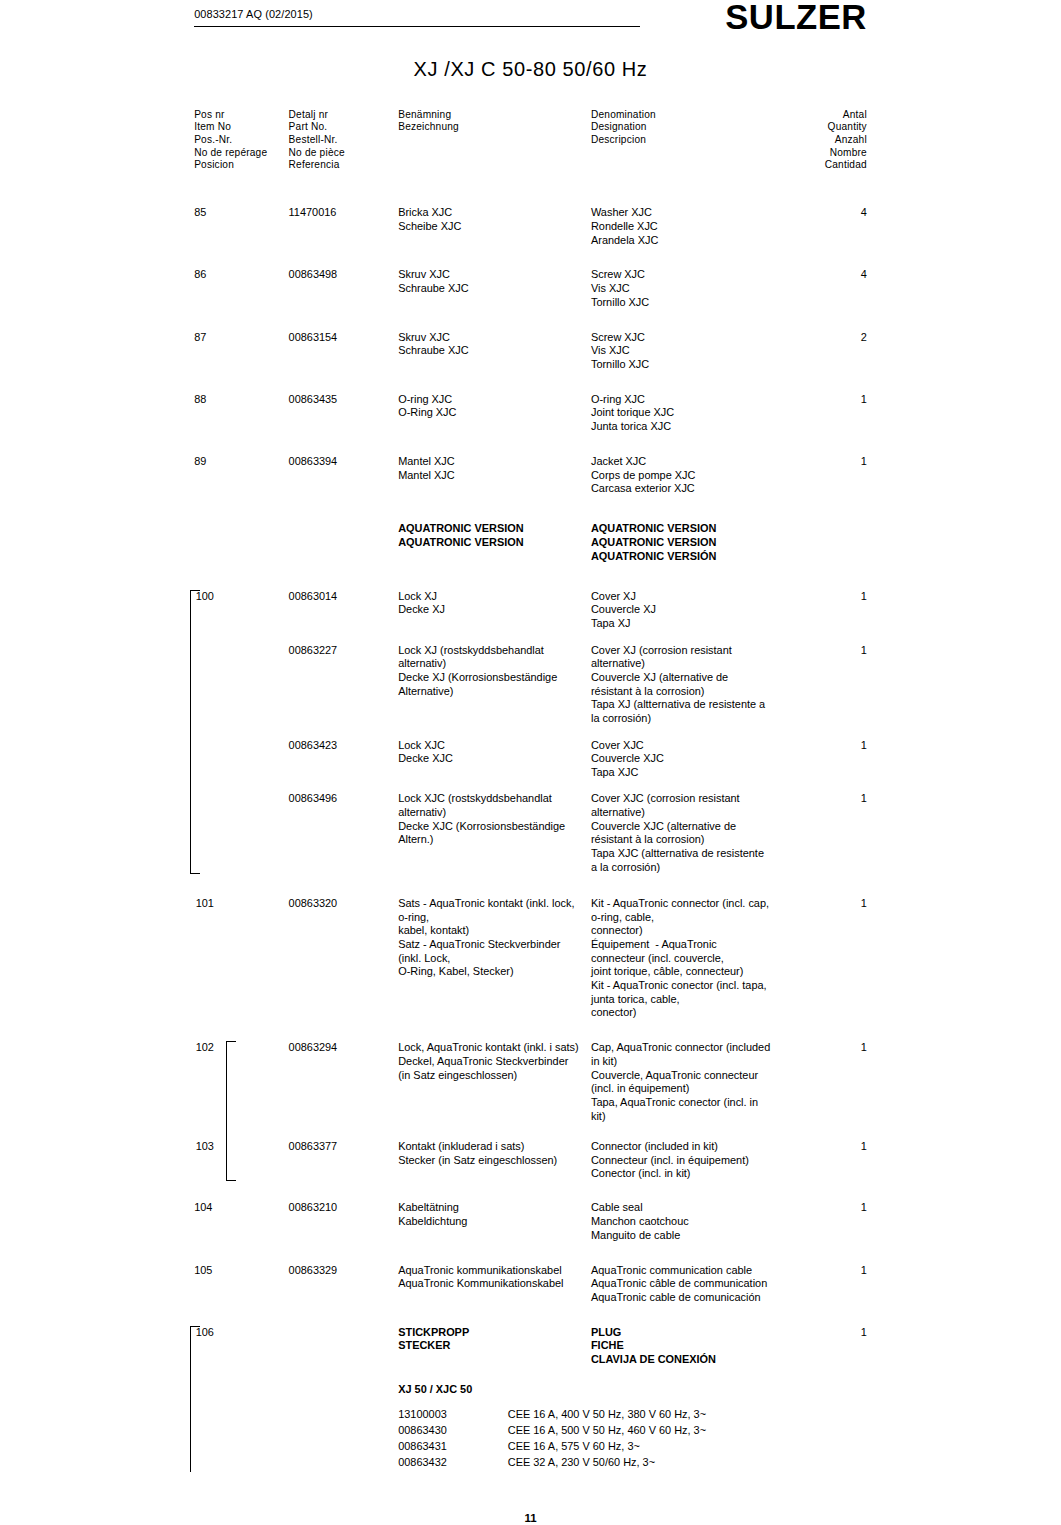00833217 AQ (02/2015)
SULZER
XJ /XJ C 50-80 50/60 Hz
Pos nr Item No Pos.-Nr. No de repérage Posicion
Detalj nr Part No. Bestell-Nr. No de pièce Referencia
Benämning Bezeichnung
Denomination Designation Descripcion
Antal Quantity Anzahl Nombre Cantidad
85
11470016
Bricka XJC
Scheibe XJC
Washer XJC
Rondelle XJC
Arandela XJC
4
86
00863498
Skruv XJC
Schraube XJC
Screw XJC
Vis XJC
Tornillo XJC
4
87
00863154
Skruv XJC
Schraube XJC
Screw XJC
Vis XJC
Tornillo XJC
2
88
00863435
O-ring XJC
O-Ring XJC
O-ring XJC
Joint torique XJC
Junta torica XJC
1
89
00863394
Mantel XJC
Mantel XJC
Jacket XJC
Corps de pompe XJC
Carcasa exterior XJC
1
AQUATRONIC VERSION
AQUATRONIC VERSION
AQUATRONIC VERSION
AQUATRONIC VERSION
AQUATRONIC VERSIÓN
100
00863014
Lock XJ
Decke XJ
Cover XJ
Couvercle XJ
Tapa XJ
1
00863227
Lock XJ (rostskyddsbehandlat alternativ)
Decke XJ (Korrosionsbeständige Alternative)
Cover XJ (corrosion resistant alternative)
Couvercle XJ (alternative de résistant à la corrosion)
Tapa XJ (altternativa de resistente a la corrosión)
1
00863423
Lock XJC
Decke XJC
Cover XJC
Couvercle XJC
Tapa XJC
1
00863496
Lock XJC (rostskyddsbehandlat alternativ)
Decke XJC (Korrosionsbeständige Altern.)
Cover XJC (corrosion resistant alternative)
Couvercle XJC (alternative de résistant à la corrosion)
Tapa XJC (altternativa de resistente a la corrosión)
1
101
00863320
Sats - AquaTronic kontakt (inkl. lock, o-ring,
kabel, kontakt)
Satz - AquaTronic Steckverbinder (inkl. Lock,
O-Ring, Kabel, Stecker)
Kit - AquaTronic connector (incl. cap, o-ring, cable,
connector)
Équipement - AquaTronic connecteur (incl. couvercle,
joint torique, câble, connecteur)
Kit - AquaTronic conector (incl. tapa, junta torica, cable,
conector)
1
102
00863294
Lock, AquaTronic kontakt (inkl. i sats)
Deckel, AquaTronic Steckverbinder
(in Satz eingeschlossen)
Cap, AquaTronic connector (included in kit)
Couvercle, AquaTronic connecteur (incl. in équipement)
Tapa, AquaTronic conector (incl. in kit)
1
103
00863377
Kontakt (inkluderad i sats)
Stecker (in Satz eingeschlossen)
Connector (included in kit)
Connecteur (incl. in équipement)
Conector (incl. in kit)
1
104
00863210
Kabeltätning
Kabeldichtung
Cable seal
Manchon caotchouc
Manguito de cable
1
105
00863329
AquaTronic kommunikationskabel
AquaTronic Kommunikationskabel
AquaTronic communication cable
AquaTronic câble de communication
AquaTronic cable de comunicación
1
106
STICKPROPP
STECKER
PLUG
FICHE
CLAVIJA DE CONEXIÓN
1
XJ 50 / XJC 50
13100003
00863430
00863431
00863432
CEE 16 A, 400 V 50 Hz, 380 V 60 Hz, 3~
CEE 16 A, 500 V 50 Hz, 460 V 60 Hz, 3~
CEE 16 A, 575 V 60 Hz, 3~
CEE 32 A, 230 V 50/60 Hz, 3~
11